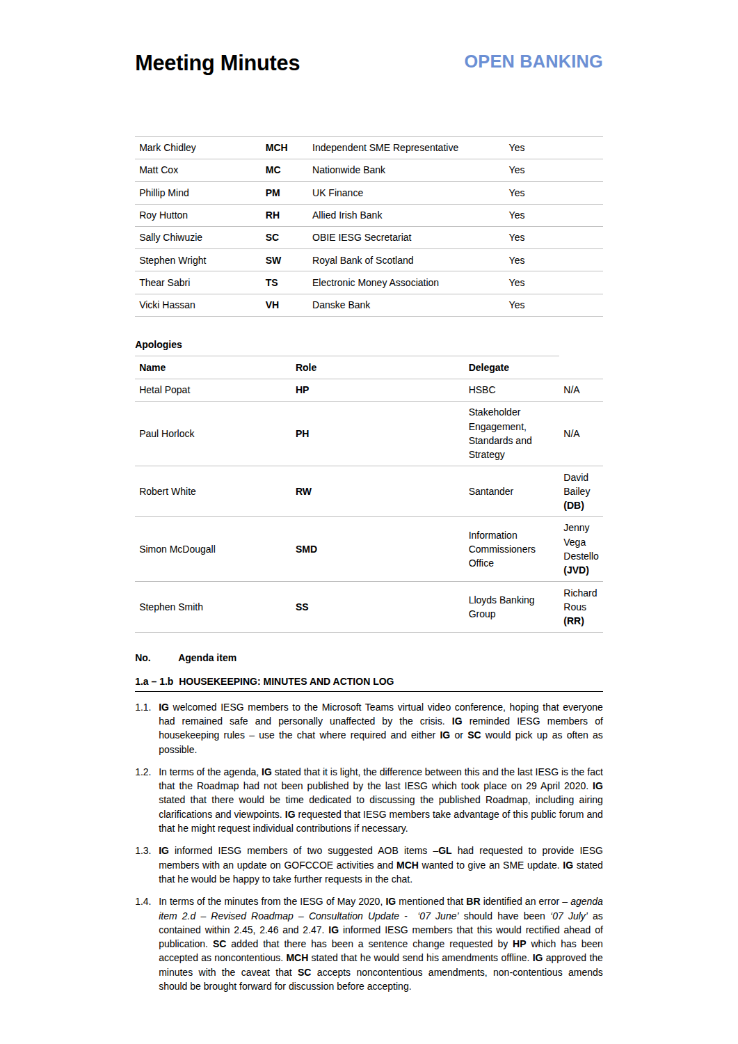Meeting Minutes
OPEN BANKING
| Mark Chidley | MCH | Independent SME Representative | Yes |
| Matt Cox | MC | Nationwide Bank | Yes |
| Phillip Mind | PM | UK Finance | Yes |
| Roy Hutton | RH | Allied Irish Bank | Yes |
| Sally Chiwuzie | SC | OBIE IESG Secretariat | Yes |
| Stephen Wright | SW | Royal Bank of Scotland | Yes |
| Thear Sabri | TS | Electronic Money Association | Yes |
| Vicki Hassan | VH | Danske Bank | Yes |
Apologies
| Name | Role | Delegate |
| --- | --- | --- |
| Hetal Popat | HP | HSBC | N/A |
| Paul Horlock | PH | Stakeholder Engagement, Standards and Strategy | N/A |
| Robert White | RW | Santander | David Bailey (DB) |
| Simon McDougall | SMD | Information Commissioners Office | Jenny Vega Destello (JVD) |
| Stephen Smith | SS | Lloyds Banking Group | Richard Rous (RR) |
No. Agenda item
1.a – 1.b HOUSEKEEPING: MINUTES AND ACTION LOG
1.1. IG welcomed IESG members to the Microsoft Teams virtual video conference, hoping that everyone had remained safe and personally unaffected by the crisis. IG reminded IESG members of housekeeping rules – use the chat where required and either IG or SC would pick up as often as possible.
1.2. In terms of the agenda, IG stated that it is light, the difference between this and the last IESG is the fact that the Roadmap had not been published by the last IESG which took place on 29 April 2020. IG stated that there would be time dedicated to discussing the published Roadmap, including airing clarifications and viewpoints. IG requested that IESG members take advantage of this public forum and that he might request individual contributions if necessary.
1.3. IG informed IESG members of two suggested AOB items –GL had requested to provide IESG members with an update on GOFCCOE activities and MCH wanted to give an SME update. IG stated that he would be happy to take further requests in the chat.
1.4. In terms of the minutes from the IESG of May 2020, IG mentioned that BR identified an error – agenda item 2.d – Revised Roadmap – Consultation Update - ‘07 June’ should have been ‘07 July’ as contained within 2.45, 2.46 and 2.47. IG informed IESG members that this would rectified ahead of publication. SC added that there has been a sentence change requested by HP which has been accepted as noncontentious. MCH stated that he would send his amendments offline. IG approved the minutes with the caveat that SC accepts noncontentious amendments, non-contentious amends should be brought forward for discussion before accepting.